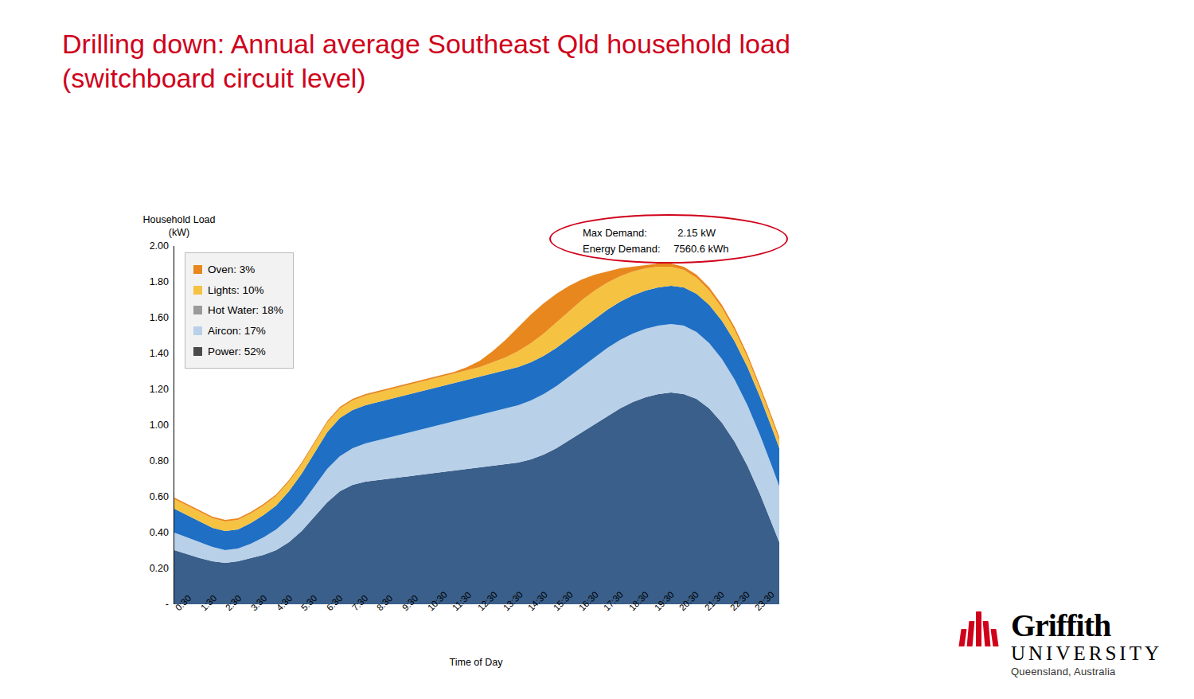Drilling down: Annual average Southeast Qld household load
(switchboard circuit level)
Household Load
(kW)
2.00 1.80 1.60 1.40 1.20 1.00 0.80 0.60 0.40 0.20 -
Oven: 3%
Lights: 10%
Hot Water: 18%
Aircon: 17%
Power: 52%
Max Demand: 2.15 kW
Energy Demand: 7560.6 kWh
Stacked area chart: 48 half-hour points. y = 450 * (1 - kW/2.00)
0:30 1:30 2:30 3:30 4:30 5:30 6:30 7:30 8:30 9:30 10:30 11:30 12:30 13:30 14:30 15:30 16:30 17:30 18:30 19:30 20:30 21:30 22:30 23:30
Time of Day
Griffith
UNIVERSITY
Queensland, Australia